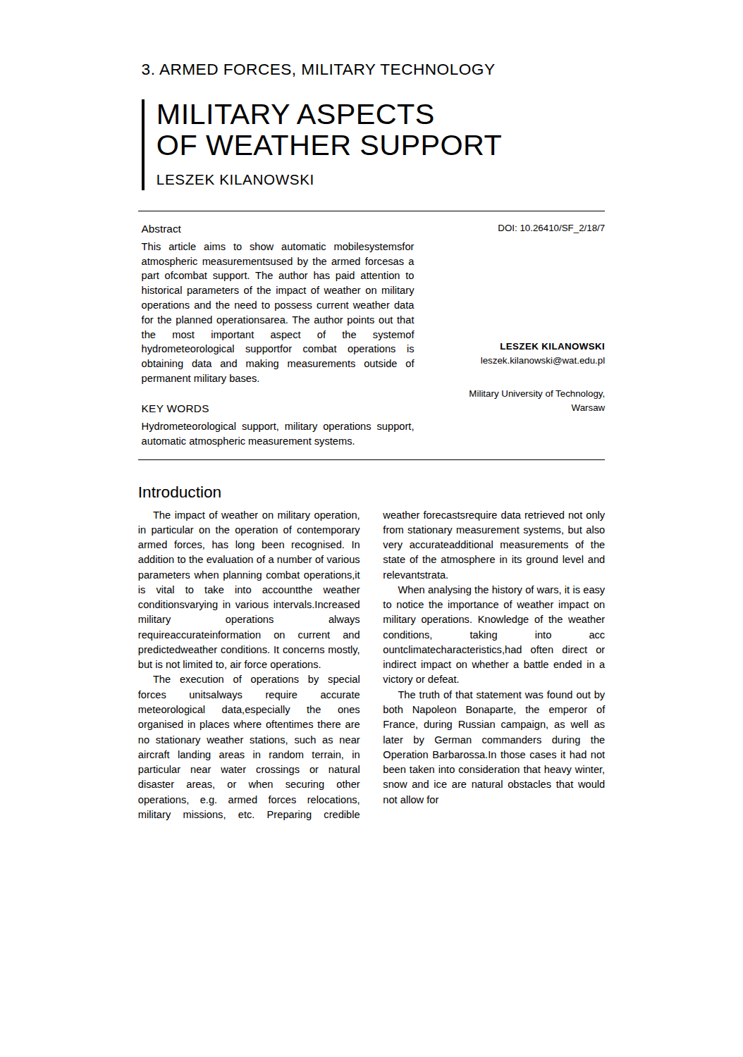3. ARMED FORCES, MILITARY TECHNOLOGY
MILITARY ASPECTS
OF WEATHER SUPPORT
LESZEK KILANOWSKI
Abstract
This article aims to show automatic mobilesystemsfor atmospheric measurementsused by the armed forcesas a part ofcombat support. The author has paid attention to historical parameters of the impact of weather on military operations and the need to possess current weather data for the planned operationsarea. The author points out that the most important aspect of the systemof hydrometeorological supportfor combat operations is obtaining data and making measurements outside of permanent military bases.
KEY WORDS
Hydrometeorological support, military operations support, automatic atmospheric measurement systems.
DOI: 10.26410/SF_2/18/7
LESZEK KILANOWSKI
leszek.kilanowski@wat.edu.pl
Military University of Technology,
Warsaw
Introduction
The impact of weather on military operation, in particular on the operation of contemporary armed forces, has long been recognised. In addition to the evaluation of a number of various parameters when planning combat operations,it is vital to take into accountthe weather conditionsvarying in various intervals.Increased military operations always requireaccurateinformation on current and predictedweather conditions. It concerns mostly, but is not limited to, air force operations.
The execution of operations by special forces unitsalways require accurate meteorological data,especially the ones organised in places where oftentimes there are no stationary weather stations, such as near aircraft landing areas in random terrain, in particular near water crossings or natural disaster areas, or when securing other operations, e.g. armed forces relocations, military missions, etc. Preparing credible weather forecastsrequire data retrieved not only from stationary measurement systems, but also very accurateadditional measurements of the state of the atmosphere in its ground level and relevantstrata.
When analysing the history of wars, it is easy to notice the importance of weather impact on military operations. Knowledge of the weather conditions, taking into acc ountclimatecharacteristics,had often direct or indirect impact on whether a battle ended in a victory or defeat.
The truth of that statement was found out by both Napoleon Bonaparte, the emperor of France, during Russian campaign, as well as later by German commanders during the Operation Barbarossa.In those cases it had not been taken into consideration that heavy winter, snow and ice are natural obstacles that would not allow for